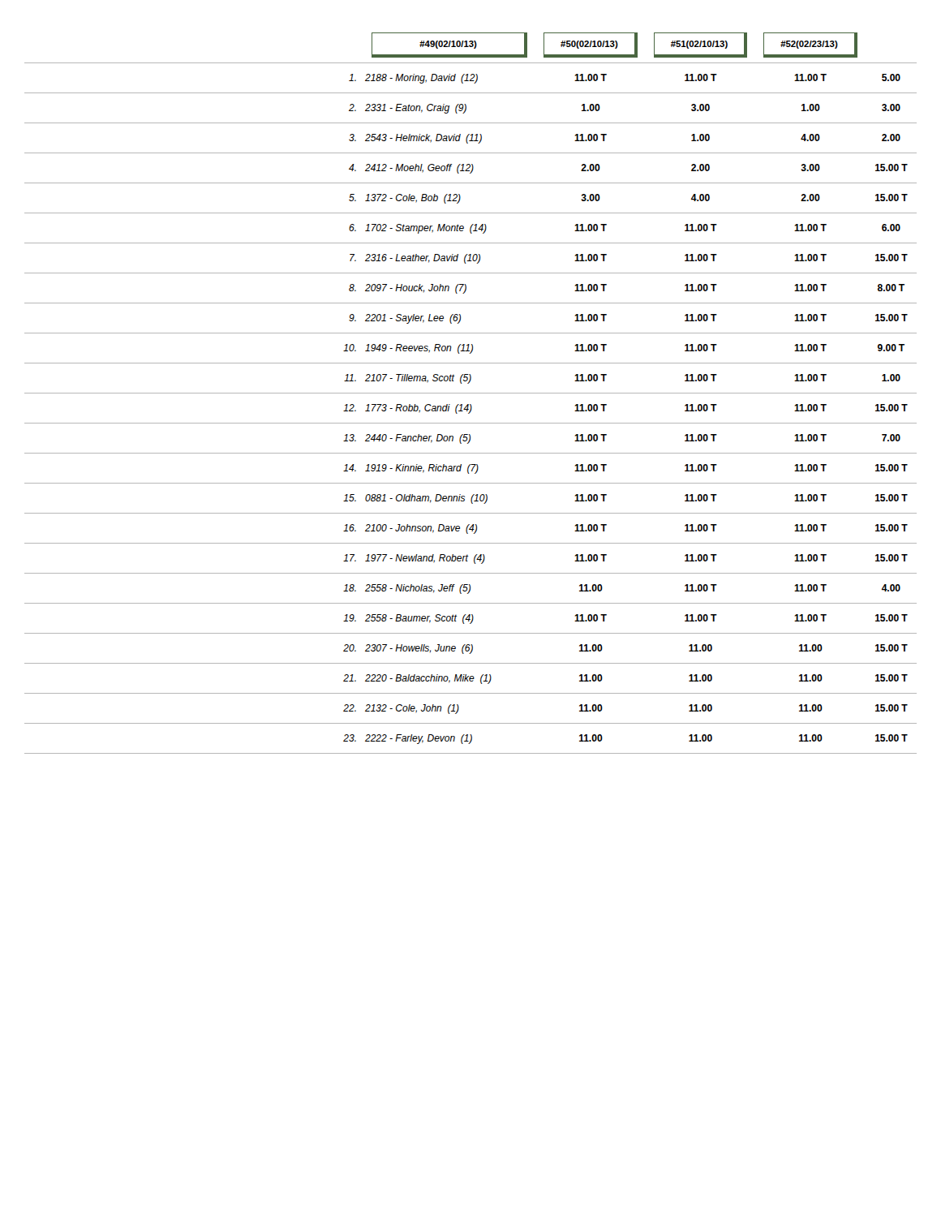| | #49(02/10/13) | #50(02/10/13) | #51(02/10/13) | #52(02/23/13) |
| --- | --- | --- | --- | --- |
| 1. | 2188 - Moring, David (12) | 11.00 T | 11.00 T | 11.00 T | 5.00 |
| 2. | 2331 - Eaton, Craig (9) | 1.00 | 3.00 | 1.00 | 3.00 |
| 3. | 2543 - Helmick, David (11) | 11.00 T | 1.00 | 4.00 | 2.00 |
| 4. | 2412 - Moehl, Geoff (12) | 2.00 | 2.00 | 3.00 | 15.00 T |
| 5. | 1372 - Cole, Bob (12) | 3.00 | 4.00 | 2.00 | 15.00 T |
| 6. | 1702 - Stamper, Monte (14) | 11.00 T | 11.00 T | 11.00 T | 6.00 |
| 7. | 2316 - Leather, David (10) | 11.00 T | 11.00 T | 11.00 T | 15.00 T |
| 8. | 2097 - Houck, John (7) | 11.00 T | 11.00 T | 11.00 T | 8.00 T |
| 9. | 2201 - Sayler, Lee (6) | 11.00 T | 11.00 T | 11.00 T | 15.00 T |
| 10. | 1949 - Reeves, Ron (11) | 11.00 T | 11.00 T | 11.00 T | 9.00 T |
| 11. | 2107 - Tillema, Scott (5) | 11.00 T | 11.00 T | 11.00 T | 1.00 |
| 12. | 1773 - Robb, Candi (14) | 11.00 T | 11.00 T | 11.00 T | 15.00 T |
| 13. | 2440 - Fancher, Don (5) | 11.00 T | 11.00 T | 11.00 T | 7.00 |
| 14. | 1919 - Kinnie, Richard (7) | 11.00 T | 11.00 T | 11.00 T | 15.00 T |
| 15. | 0881 - Oldham, Dennis (10) | 11.00 T | 11.00 T | 11.00 T | 15.00 T |
| 16. | 2100 - Johnson, Dave (4) | 11.00 T | 11.00 T | 11.00 T | 15.00 T |
| 17. | 1977 - Newland, Robert (4) | 11.00 T | 11.00 T | 11.00 T | 15.00 T |
| 18. | 2558 - Nicholas, Jeff (5) | 11.00 | 11.00 T | 11.00 T | 4.00 |
| 19. | 2558 - Baumer, Scott (4) | 11.00 T | 11.00 T | 11.00 T | 15.00 T |
| 20. | 2307 - Howells, June (6) | 11.00 | 11.00 | 11.00 | 15.00 T |
| 21. | 2220 - Baldacchino, Mike (1) | 11.00 | 11.00 | 11.00 | 15.00 T |
| 22. | 2132 - Cole, John (1) | 11.00 | 11.00 | 11.00 | 15.00 T |
| 23. | 2222 - Farley, Devon (1) | 11.00 | 11.00 | 11.00 | 15.00 T |